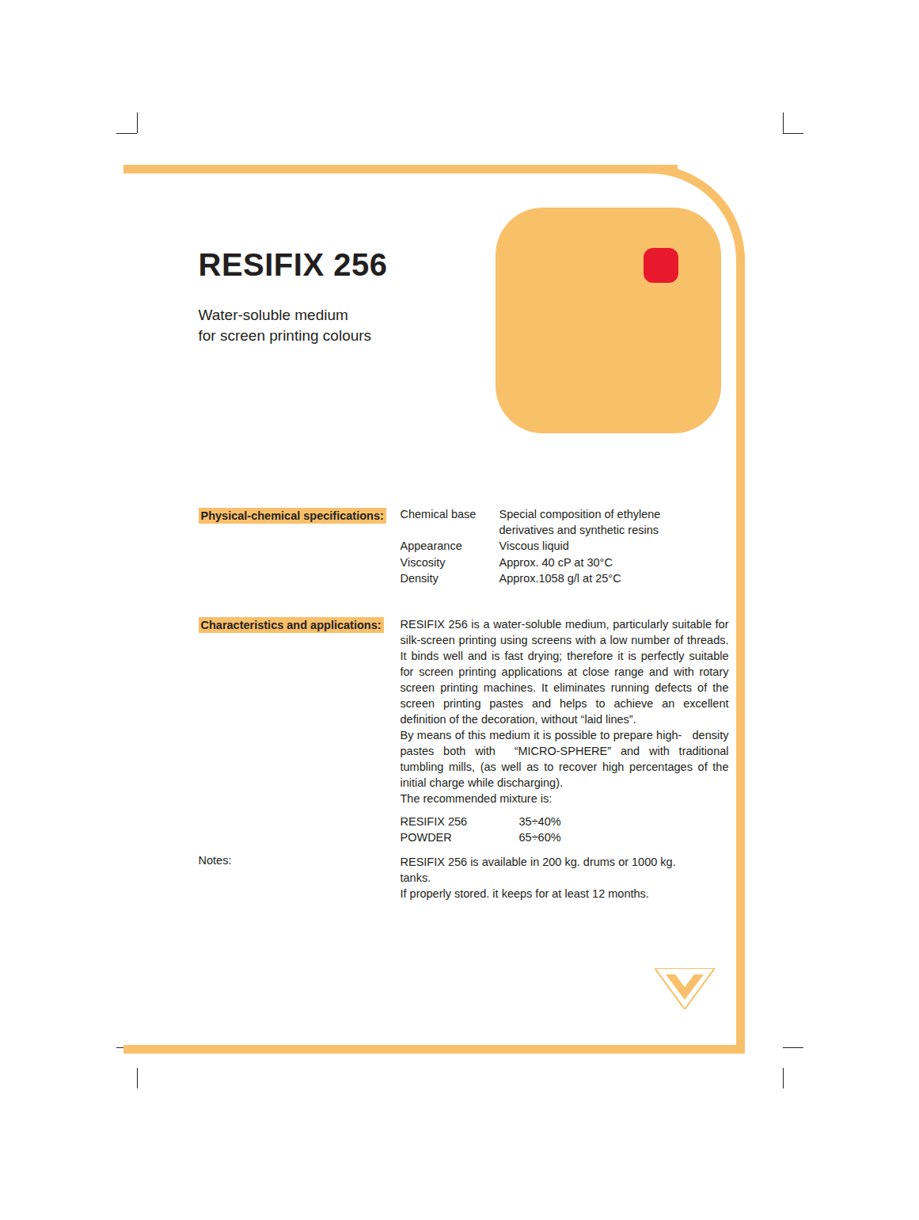RESIFIX 256
Water-soluble medium
for screen printing colours
Physical-chemical specifications:
| Chemical base | Special composition of ethylene derivatives and synthetic resins |
| Appearance | Viscous liquid |
| Viscosity | Approx. 40 cP at 30°C |
| Density | Approx.1058 g/l at 25°C |
Characteristics and applications:
RESIFIX 256 is a water-soluble medium, particularly suitable for silk-screen printing using screens with a low number of threads. It binds well and is fast drying; therefore it is perfectly suitable for screen printing applications at close range and with rotary screen printing machines. It eliminates running defects of the screen printing pastes and helps to achieve an excellent definition of the decoration, without “laid lines”.
By means of this medium it is possible to prepare high- density pastes both with “MICRO-SPHERE” and with traditional tumbling mills, (as well as to recover high percentages of the initial charge while discharging).
The recommended mixture is:
| RESIFIX 256 | 35÷40% |
| POWDER | 65÷60% |
Notes:
RESIFIX 256 is available in 200 kg. drums or 1000 kg.
tanks.
If properly stored. it keeps for at least 12 months.